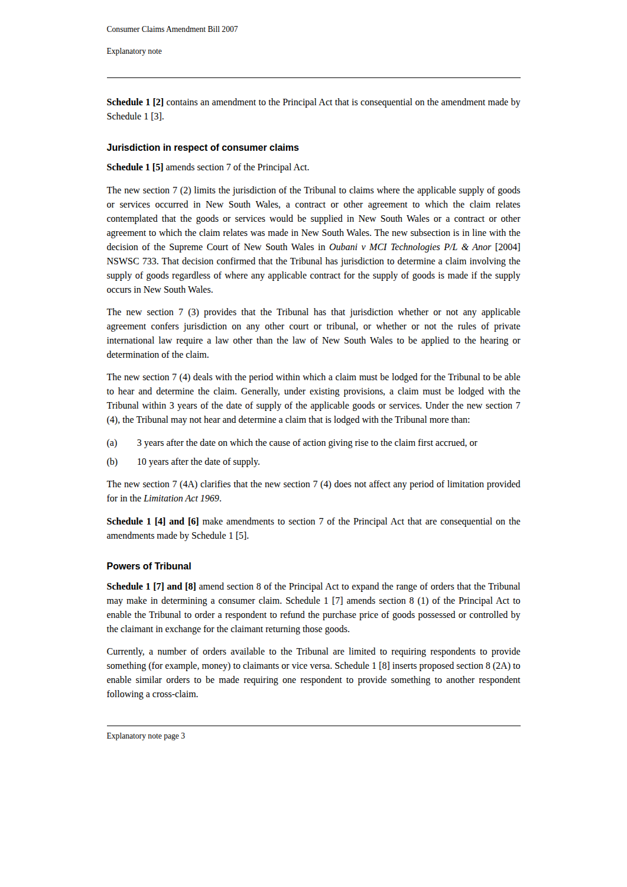Consumer Claims Amendment Bill 2007
Explanatory note
Schedule 1 [2] contains an amendment to the Principal Act that is consequential on the amendment made by Schedule 1 [3].
Jurisdiction in respect of consumer claims
Schedule 1 [5] amends section 7 of the Principal Act.
The new section 7 (2) limits the jurisdiction of the Tribunal to claims where the applicable supply of goods or services occurred in New South Wales, a contract or other agreement to which the claim relates contemplated that the goods or services would be supplied in New South Wales or a contract or other agreement to which the claim relates was made in New South Wales. The new subsection is in line with the decision of the Supreme Court of New South Wales in Oubani v MCI Technologies P/L & Anor [2004] NSWSC 733. That decision confirmed that the Tribunal has jurisdiction to determine a claim involving the supply of goods regardless of where any applicable contract for the supply of goods is made if the supply occurs in New South Wales.
The new section 7 (3) provides that the Tribunal has that jurisdiction whether or not any applicable agreement confers jurisdiction on any other court or tribunal, or whether or not the rules of private international law require a law other than the law of New South Wales to be applied to the hearing or determination of the claim.
The new section 7 (4) deals with the period within which a claim must be lodged for the Tribunal to be able to hear and determine the claim. Generally, under existing provisions, a claim must be lodged with the Tribunal within 3 years of the date of supply of the applicable goods or services. Under the new section 7 (4), the Tribunal may not hear and determine a claim that is lodged with the Tribunal more than:
(a) 3 years after the date on which the cause of action giving rise to the claim first accrued, or
(b) 10 years after the date of supply.
The new section 7 (4A) clarifies that the new section 7 (4) does not affect any period of limitation provided for in the Limitation Act 1969.
Schedule 1 [4] and [6] make amendments to section 7 of the Principal Act that are consequential on the amendments made by Schedule 1 [5].
Powers of Tribunal
Schedule 1 [7] and [8] amend section 8 of the Principal Act to expand the range of orders that the Tribunal may make in determining a consumer claim. Schedule 1 [7] amends section 8 (1) of the Principal Act to enable the Tribunal to order a respondent to refund the purchase price of goods possessed or controlled by the claimant in exchange for the claimant returning those goods.
Currently, a number of orders available to the Tribunal are limited to requiring respondents to provide something (for example, money) to claimants or vice versa. Schedule 1 [8] inserts proposed section 8 (2A) to enable similar orders to be made requiring one respondent to provide something to another respondent following a cross-claim.
Explanatory note page 3